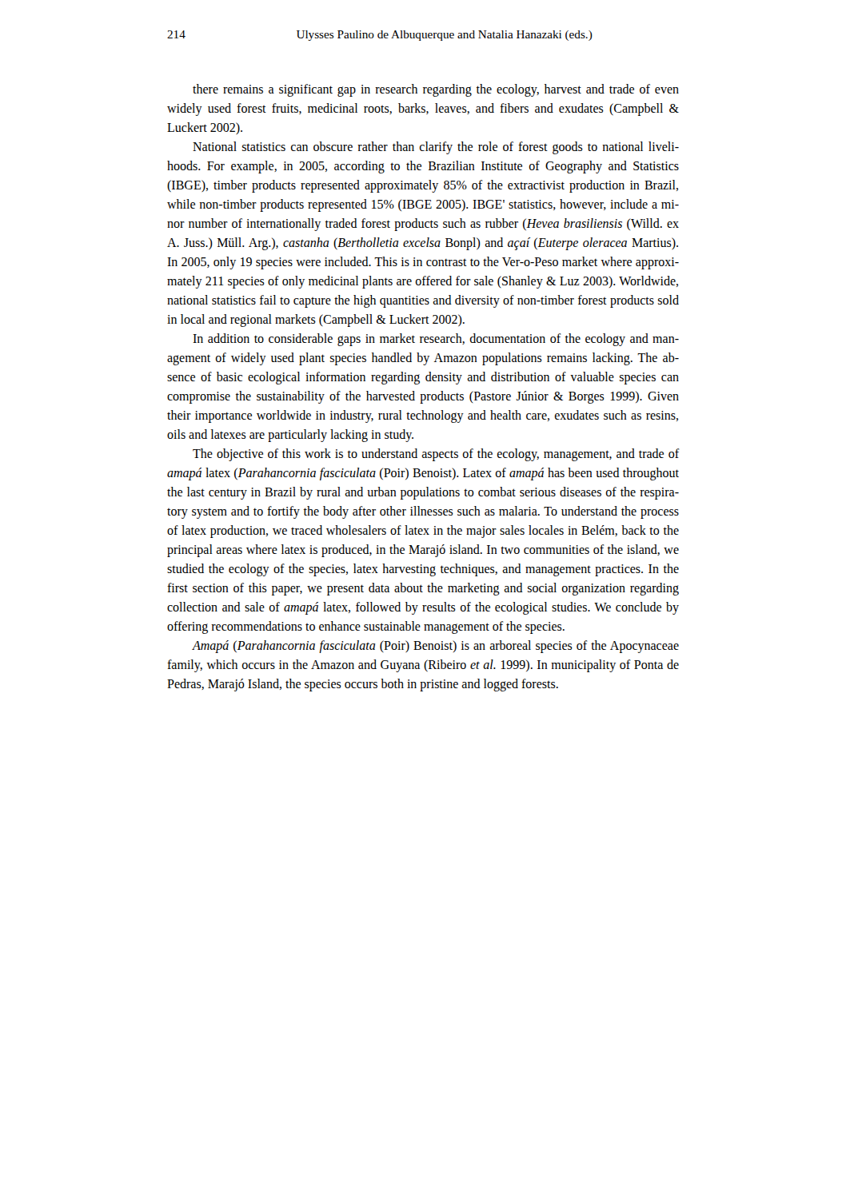214 Ulysses Paulino de Albuquerque and Natalia Hanazaki (eds.)
there remains a significant gap in research regarding the ecology, harvest and trade of even widely used forest fruits, medicinal roots, barks, leaves, and fibers and exudates (Campbell & Luckert 2002).
National statistics can obscure rather than clarify the role of forest goods to national livelihoods. For example, in 2005, according to the Brazilian Institute of Geography and Statistics (IBGE), timber products represented approximately 85% of the extractivist production in Brazil, while non-timber products represented 15% (IBGE 2005). IBGE' statistics, however, include a minor number of internationally traded forest products such as rubber (Hevea brasiliensis (Willd. ex A. Juss.) Müll. Arg.), castanha (Bertholletia excelsa Bonpl) and açaí (Euterpe oleracea Martius). In 2005, only 19 species were included. This is in contrast to the Ver-o-Peso market where approximately 211 species of only medicinal plants are offered for sale (Shanley & Luz 2003). Worldwide, national statistics fail to capture the high quantities and diversity of non-timber forest products sold in local and regional markets (Campbell & Luckert 2002).
In addition to considerable gaps in market research, documentation of the ecology and management of widely used plant species handled by Amazon populations remains lacking. The absence of basic ecological information regarding density and distribution of valuable species can compromise the sustainability of the harvested products (Pastore Júnior & Borges 1999). Given their importance worldwide in industry, rural technology and health care, exudates such as resins, oils and latexes are particularly lacking in study.
The objective of this work is to understand aspects of the ecology, management, and trade of amapá latex (Parahancornia fasciculata (Poir) Benoist). Latex of amapá has been used throughout the last century in Brazil by rural and urban populations to combat serious diseases of the respiratory system and to fortify the body after other illnesses such as malaria. To understand the process of latex production, we traced wholesalers of latex in the major sales locales in Belém, back to the principal areas where latex is produced, in the Marajó island. In two communities of the island, we studied the ecology of the species, latex harvesting techniques, and management practices. In the first section of this paper, we present data about the marketing and social organization regarding collection and sale of amapá latex, followed by results of the ecological studies. We conclude by offering recommendations to enhance sustainable management of the species.
Amapá (Parahancornia fasciculata (Poir) Benoist) is an arboreal species of the Apocynaceae family, which occurs in the Amazon and Guyana (Ribeiro et al. 1999). In municipality of Ponta de Pedras, Marajó Island, the species occurs both in pristine and logged forests.